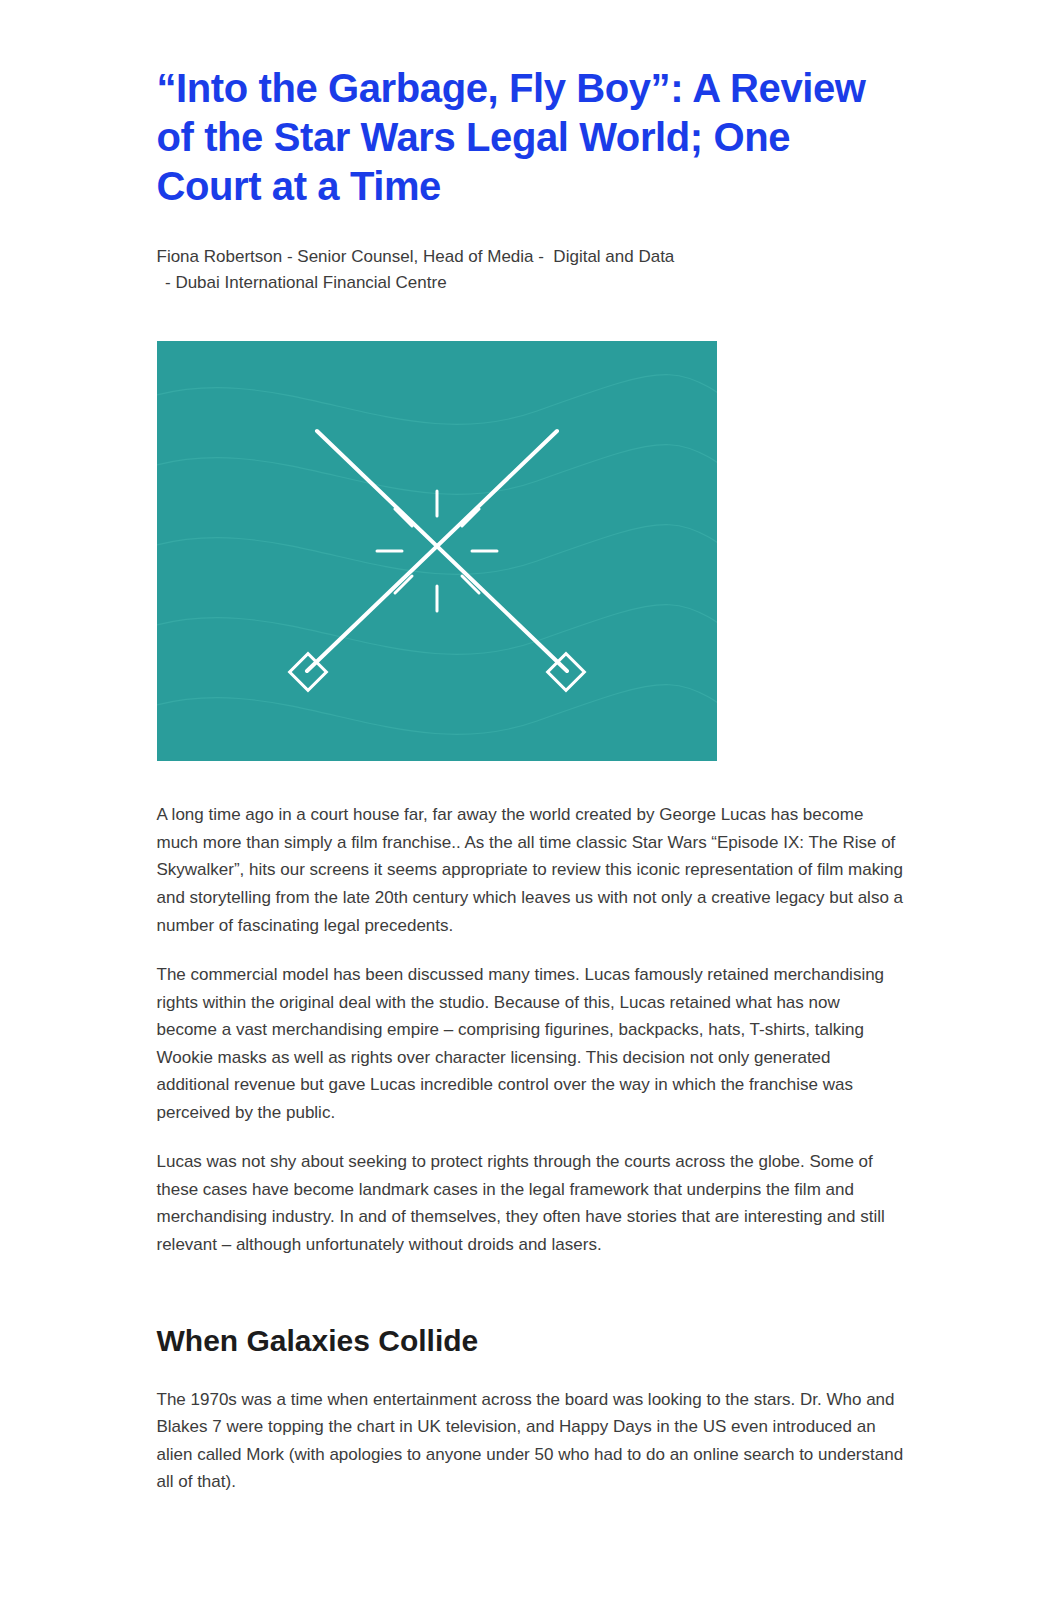“Into the Garbage, Fly Boy”: A Review of the Star Wars Legal World; One Court at a Time
Fiona Robertson - Senior Counsel, Head of Media - Digital and Data- Dubai International Financial Centre
A long time ago in a court house far, far away the world created by George Lucas has become much more than simply a film franchise.. As the all time classic Star Wars “Episode IX: The Rise of Skywalker”, hits our screens it seems appropriate to review this iconic representation of film making and storytelling from the late 20th century which leaves us with not only a creative legacy but also a number of fascinating legal precedents.
The commercial model has been discussed many times. Lucas famously retained merchandising rights within the original deal with the studio. Because of this, Lucas retained what has now become a vast merchandising empire – comprising figurines, backpacks, hats, T-shirts, talking Wookie masks as well as rights over character licensing. This decision not only generated additional revenue but gave Lucas incredible control over the way in which the franchise was perceived by the public.
Lucas was not shy about seeking to protect rights through the courts across the globe. Some of these cases have become landmark cases in the legal framework that underpins the film and merchandising industry. In and of themselves, they often have stories that are interesting and still relevant – although unfortunately without droids and lasers.
When Galaxies Collide
The 1970s was a time when entertainment across the board was looking to the stars. Dr. Who and Blakes 7 were topping the chart in UK television, and Happy Days in the US even introduced an alien called Mork (with apologies to anyone under 50 who had to do an online search to understand all of that).